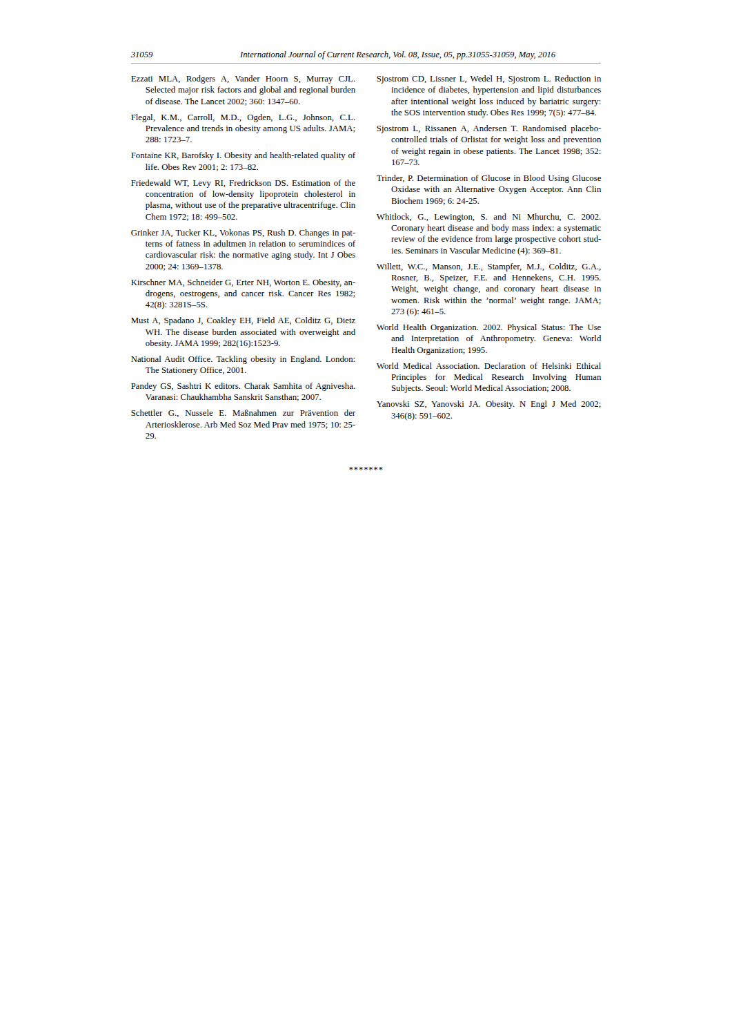31059 International Journal of Current Research, Vol. 08, Issue, 05, pp.31055-31059, May, 2016
Ezzati MLA, Rodgers A, Vander Hoorn S, Murray CJL. Selected major risk factors and global and regional burden of disease. The Lancet 2002; 360: 1347–60.
Flegal, K.M., Carroll, M.D., Ogden, L.G., Johnson, C.L. Prevalence and trends in obesity among US adults. JAMA; 288: 1723–7.
Fontaine KR, Barofsky I. Obesity and health-related quality of life. Obes Rev 2001; 2: 173–82.
Friedewald WT, Levy RI, Fredrickson DS. Estimation of the concentration of low-density lipoprotein cholesterol in plasma, without use of the preparative ultracentrifuge. Clin Chem 1972; 18: 499–502.
Grinker JA, Tucker KL, Vokonas PS, Rush D. Changes in patterns of fatness in adultmen in relation to serumindices of cardiovascular risk: the normative aging study. Int J Obes 2000; 24: 1369–1378.
Kirschner MA, Schneider G, Erter NH, Worton E. Obesity, androgens, oestrogens, and cancer risk. Cancer Res 1982; 42(8): 3281S–5S.
Must A, Spadano J, Coakley EH, Field AE, Colditz G, Dietz WH. The disease burden associated with overweight and obesity. JAMA 1999; 282(16):1523-9.
National Audit Office. Tackling obesity in England. London: The Stationery Office, 2001.
Pandey GS, Sashtri K editors. Charak Samhita of Agnivesha. Varanasi: Chaukhambha Sanskrit Sansthan; 2007.
Schettler G., Nussele E. Maßnahmen zur Prävention der Arteriosklerose. Arb Med Soz Med Prav med 1975; 10: 25-29.
Sjostrom CD, Lissner L, Wedel H, Sjostrom L. Reduction in incidence of diabetes, hypertension and lipid disturbances after intentional weight loss induced by bariatric surgery: the SOS intervention study. Obes Res 1999; 7(5): 477–84.
Sjostrom L, Rissanen A, Andersen T. Randomised placebo-controlled trials of Orlistat for weight loss and prevention of weight regain in obese patients. The Lancet 1998; 352: 167–73.
Trinder, P. Determination of Glucose in Blood Using Glucose Oxidase with an Alternative Oxygen Acceptor. Ann Clin Biochem 1969; 6: 24-25.
Whitlock, G., Lewington, S. and Ni Mhurchu, C. 2002. Coronary heart disease and body mass index: a systematic review of the evidence from large prospective cohort studies. Seminars in Vascular Medicine (4): 369–81.
Willett, W.C., Manson, J.E., Stampfer, M.J., Colditz, G.A., Rosner, B., Speizer, F.E. and Hennekens, C.H. 1995. Weight, weight change, and coronary heart disease in women. Risk within the ’normal’ weight range. JAMA; 273 (6): 461–5.
World Health Organization. 2002. Physical Status: The Use and Interpretation of Anthropometry. Geneva: World Health Organization; 1995.
World Medical Association. Declaration of Helsinki Ethical Principles for Medical Research Involving Human Subjects. Seoul: World Medical Association; 2008.
Yanovski SZ, Yanovski JA. Obesity. N Engl J Med 2002; 346(8): 591–602.
*******